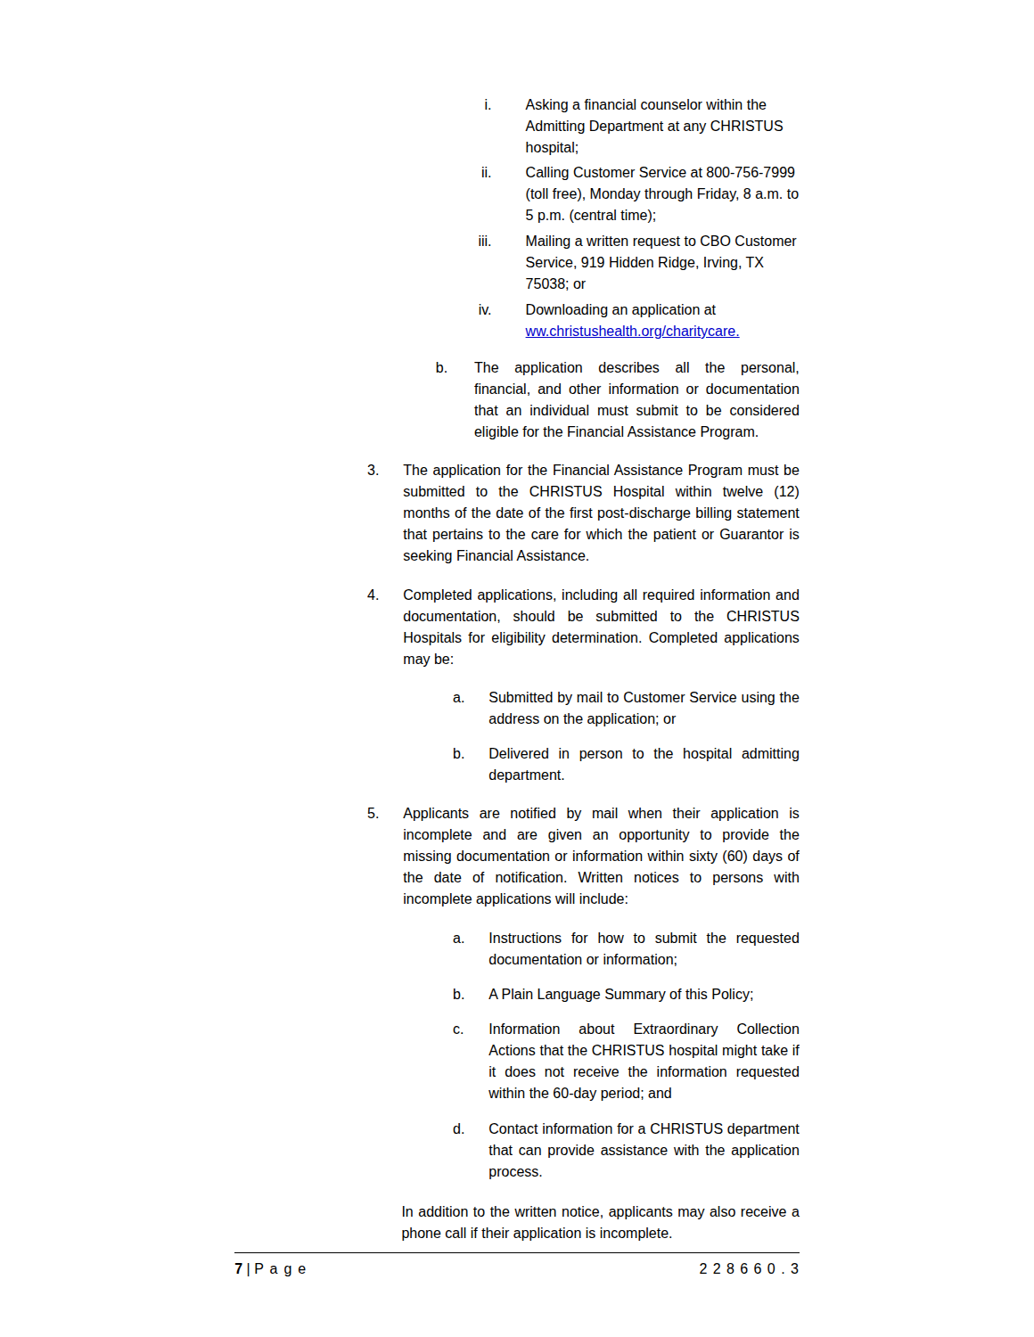Asking a financial counselor within the Admitting Department at any CHRISTUS hospital;
Calling Customer Service at 800-756-7999 (toll free), Monday through Friday, 8 a.m. to 5 p.m. (central time);
Mailing a written request to CBO Customer Service, 919 Hidden Ridge, Irving, TX 75038; or
Downloading an application at ww.christushealth.org/charitycare.
b. The application describes all the personal, financial, and other information or documentation that an individual must submit to be considered eligible for the Financial Assistance Program.
3. The application for the Financial Assistance Program must be submitted to the CHRISTUS Hospital within twelve (12) months of the date of the first post-discharge billing statement that pertains to the care for which the patient or Guarantor is seeking Financial Assistance.
4. Completed applications, including all required information and documentation, should be submitted to the CHRISTUS Hospitals for eligibility determination. Completed applications may be:
a. Submitted by mail to Customer Service using the address on the application; or
b. Delivered in person to the hospital admitting department.
5. Applicants are notified by mail when their application is incomplete and are given an opportunity to provide the missing documentation or information within sixty (60) days of the date of notification. Written notices to persons with incomplete applications will include:
a. Instructions for how to submit the requested documentation or information;
b. A Plain Language Summary of this Policy;
c. Information about Extraordinary Collection Actions that the CHRISTUS hospital might take if it does not receive the information requested within the 60-day period; and
d. Contact information for a CHRISTUS department that can provide assistance with the application process.
In addition to the written notice, applicants may also receive a phone call if their application is incomplete.
7 | P a g e 2 2 8 6 6 0 . 3